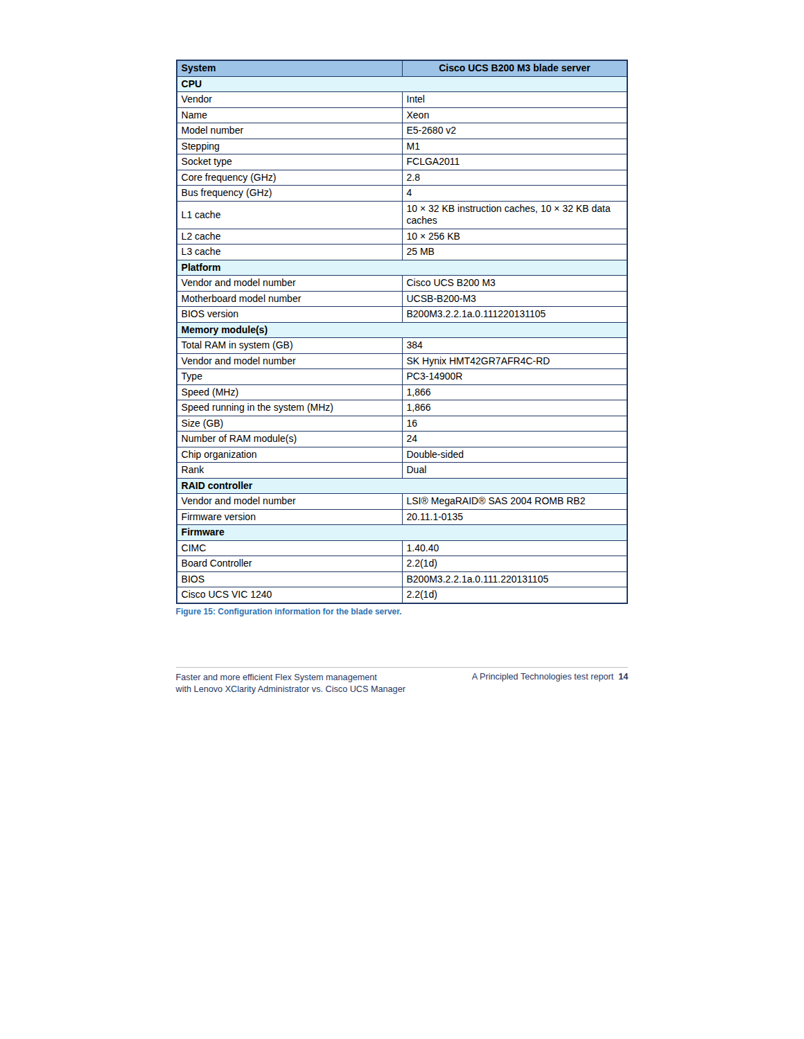| System | Cisco UCS B200 M3 blade server |
| --- | --- |
| CPU |
| Vendor | Intel |
| Name | Xeon |
| Model number | E5-2680 v2 |
| Stepping | M1 |
| Socket type | FCLGA2011 |
| Core frequency (GHz) | 2.8 |
| Bus frequency (GHz) | 4 |
| L1 cache | 10 × 32 KB instruction caches, 10 × 32 KB data caches |
| L2 cache | 10 × 256 KB |
| L3 cache | 25 MB |
| Platform |
| Vendor and model number | Cisco UCS B200 M3 |
| Motherboard model number | UCSB-B200-M3 |
| BIOS version | B200M3.2.2.1a.0.111220131105 |
| Memory module(s) |
| Total RAM in system (GB) | 384 |
| Vendor and model number | SK Hynix HMT42GR7AFR4C-RD |
| Type | PC3-14900R |
| Speed (MHz) | 1,866 |
| Speed running in the system (MHz) | 1,866 |
| Size (GB) | 16 |
| Number of RAM module(s) | 24 |
| Chip organization | Double-sided |
| Rank | Dual |
| RAID controller |
| Vendor and model number | LSI® MegaRAID® SAS 2004 ROMB RB2 |
| Firmware version | 20.11.1-0135 |
| Firmware |
| CIMC | 1.40.40 |
| Board Controller | 2.2(1d) |
| BIOS | B200M3.2.2.1a.0.111.220131105 |
| Cisco UCS VIC 1240 | 2.2(1d) |
Figure 15: Configuration information for the blade server.
Faster and more efficient Flex System management
with Lenovo XClarity Administrator vs. Cisco UCS Manager
A Principled Technologies test report 14